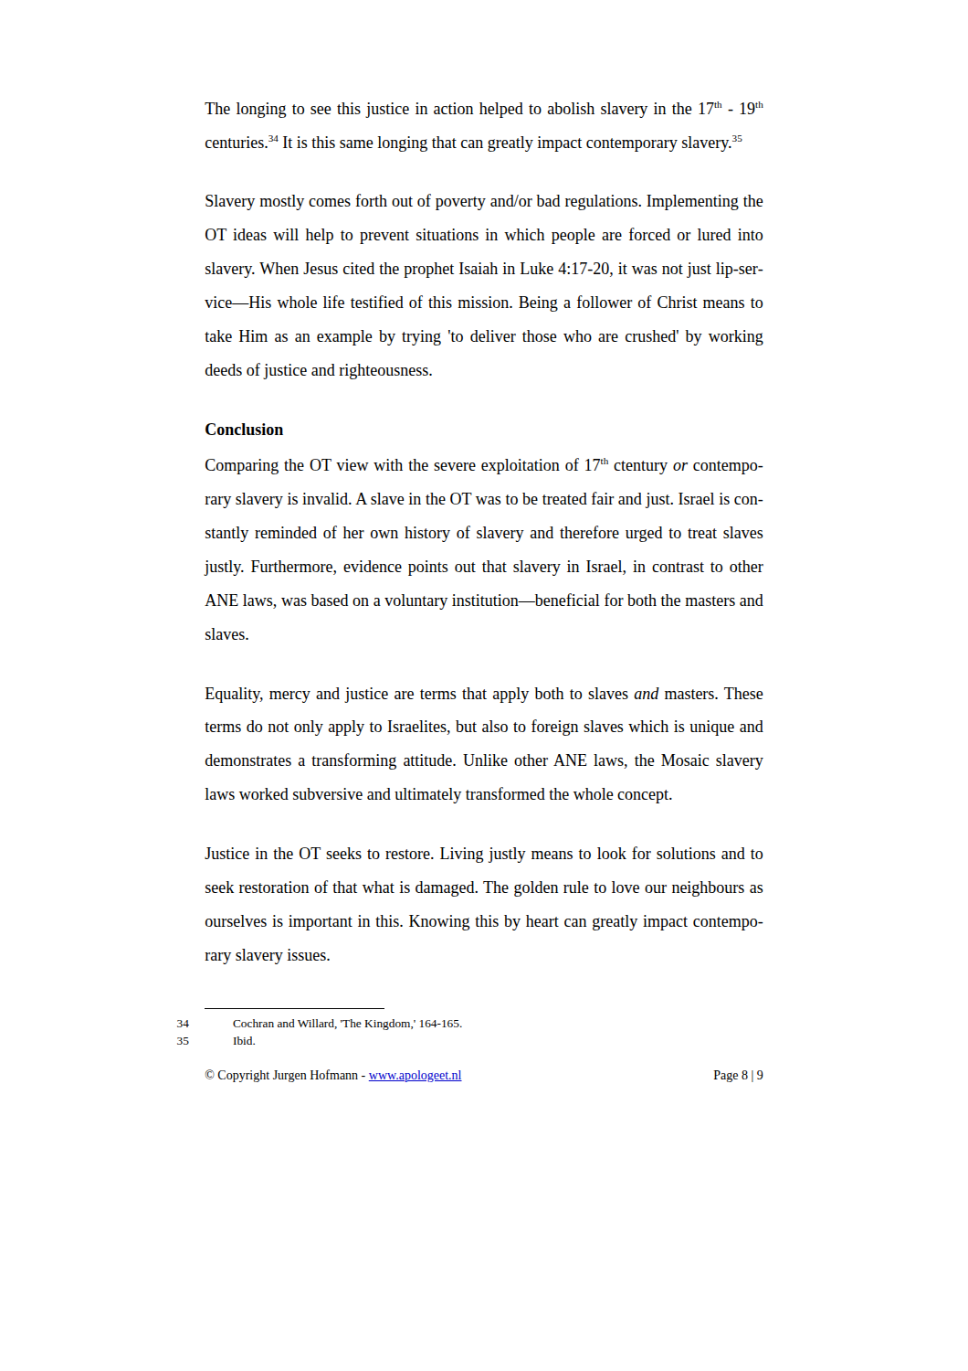The longing to see this justice in action helped to abolish slavery in the 17th - 19th centuries.34 It is this same longing that can greatly impact contemporary slavery.35
Slavery mostly comes forth out of poverty and/or bad regulations. Implementing the OT ideas will help to prevent situations in which people are forced or lured into slavery. When Jesus cited the prophet Isaiah in Luke 4:17-20, it was not just lip-service—His whole life testified of this mission. Being a follower of Christ means to take Him as an example by trying 'to deliver those who are crushed' by working deeds of justice and righteousness.
Conclusion
Comparing the OT view with the severe exploitation of 17th ctentury or contemporary slavery is invalid. A slave in the OT was to be treated fair and just. Israel is constantly reminded of her own history of slavery and therefore urged to treat slaves justly. Furthermore, evidence points out that slavery in Israel, in contrast to other ANE laws, was based on a voluntary institution—beneficial for both the masters and slaves.
Equality, mercy and justice are terms that apply both to slaves and masters. These terms do not only apply to Israelites, but also to foreign slaves which is unique and demonstrates a transforming attitude. Unlike other ANE laws, the Mosaic slavery laws worked subversive and ultimately transformed the whole concept.
Justice in the OT seeks to restore. Living justly means to look for solutions and to seek restoration of that what is damaged. The golden rule to love our neighbours as ourselves is important in this. Knowing this by heart can greatly impact contemporary slavery issues.
34 Cochran and Willard, 'The Kingdom,' 164-165.
35 Ibid.
© Copyright Jurgen Hofmann - www.apologeet.nl Page 8 | 9